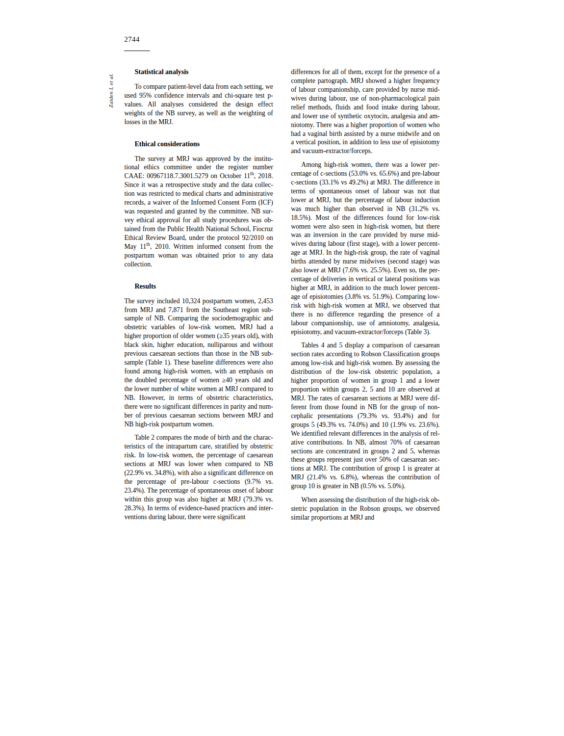2744
Zaiden L et al.
Statistical analysis
To compare patient-level data from each setting, we used 95% confidence intervals and chi-square test p-values. All analyses considered the design effect weights of the NB survey, as well as the weighting of losses in the MRJ.
Ethical considerations
The survey at MRJ was approved by the institutional ethics committee under the register number CAAE: 00967118.7.3001.5279 on October 11th, 2018. Since it was a retrospective study and the data collection was restricted to medical charts and administrative records, a waiver of the Informed Consent Form (ICF) was requested and granted by the committee. NB survey ethical approval for all study procedures was obtained from the Public Health National School, Fiocruz Ethical Review Board, under the protocol 92/2010 on May 11th, 2010. Written informed consent from the postpartum woman was obtained prior to any data collection.
Results
The survey included 10,324 postpartum women, 2,453 from MRJ and 7,871 from the Southeast region subsample of NB. Comparing the sociodemographic and obstetric variables of low-risk women, MRJ had a higher proportion of older women (≥35 years old), with black skin, higher education, nulliparous and without previous caesarean sections than those in the NB subsample (Table 1). These baseline differences were also found among high-risk women, with an emphasis on the doubled percentage of women ≥40 years old and the lower number of white women at MRJ compared to NB. However, in terms of obstetric characteristics, there were no significant differences in parity and number of previous caesarean sections between MRJ and NB high-risk postpartum women.
Table 2 compares the mode of birth and the characteristics of the intrapartum care, stratified by obstetric risk. In low-risk women, the percentage of caesarean sections at MRJ was lower when compared to NB (22.9% vs. 34.8%), with also a significant difference on the percentage of pre-labour c-sections (9.7% vs. 23.4%). The percentage of spontaneous onset of labour within this group was also higher at MRJ (79.3% vs. 28.3%). In terms of evidence-based practices and interventions during labour, there were significant
differences for all of them, except for the presence of a complete partograph. MRJ showed a higher frequency of labour companionship, care provided by nurse midwives during labour, use of non-pharmacological pain relief methods, fluids and food intake during labour, and lower use of synthetic oxytocin, analgesia and amniotomy. There was a higher proportion of women who had a vaginal birth assisted by a nurse midwife and on a vertical position, in addition to less use of episiotomy and vacuum-extractor/forceps.
Among high-risk women, there was a lower percentage of c-sections (53.0% vs. 65.6%) and pre-labour c-sections (33.1% vs 49.2%) at MRJ. The difference in terms of spontaneous onset of labour was not that lower at MRJ, but the percentage of labour induction was much higher than observed in NB (31.2% vs. 18.5%). Most of the differences found for low-risk women were also seen in high-risk women, but there was an inversion in the care provided by nurse midwives during labour (first stage), with a lower percentage at MRJ. In the high-risk group, the rate of vaginal births attended by nurse midwives (second stage) was also lower at MRJ (7.6% vs. 25.5%). Even so, the percentage of deliveries in vertical or lateral positions was higher at MRJ, in addition to the much lower percentage of episiotomies (3.8% vs. 51.9%). Comparing low-risk with high-risk women at MRJ, we observed that there is no difference regarding the presence of a labour companionship, use of amniotomy, analgesia, episiotomy, and vacuum-extractor/forceps (Table 3).
Tables 4 and 5 display a comparison of caesarean section rates according to Robson Classification groups among low-risk and high-risk women. By assessing the distribution of the low-risk obstetric population, a higher proportion of women in group 1 and a lower proportion within groups 2, 5 and 10 are observed at MRJ. The rates of caesarean sections at MRJ were different from those found in NB for the group of non-cephalic presentations (79.3% vs. 93.4%) and for groups 5 (49.3% vs. 74.0%) and 10 (1.9% vs. 23.6%). We identified relevant differences in the analysis of relative contributions. In NB, almost 70% of caesarean sections are concentrated in groups 2 and 5, whereas these groups represent just over 50% of caesarean sections at MRJ. The contribution of group 1 is greater at MRJ (21.4% vs. 6.8%), whereas the contribution of group 10 is greater in NB (0.5% vs. 5.0%).
When assessing the distribution of the high-risk obstetric population in the Robson groups, we observed similar proportions at MRJ and